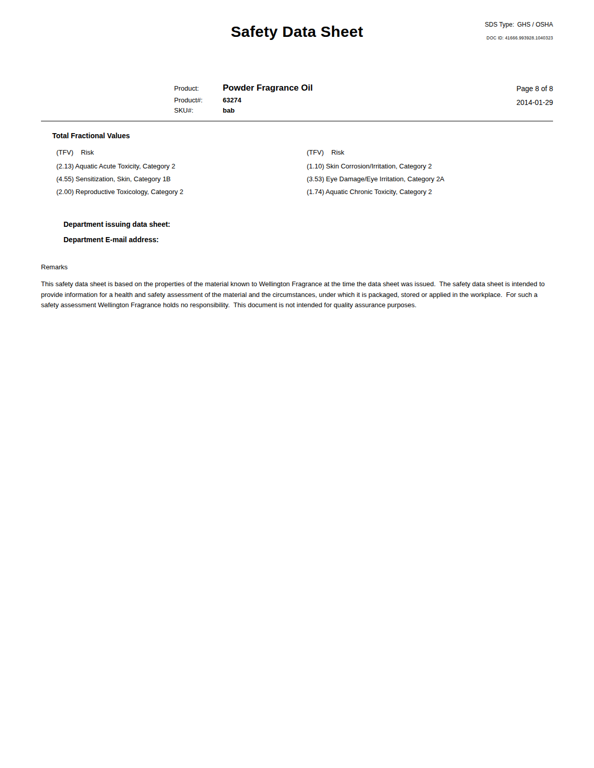SDS Type: GHS / OSHA
DOC ID: 41666.993928.1040323
Safety Data Sheet
Page 8 of 8
2014-01-29
Product: Powder Fragrance Oil
Product#: 63274
SKU#: bab
Total Fractional Values
| (TFV) Risk | (TFV) Risk |
| (2.13) Aquatic Acute Toxicity, Category 2 | (1.10) Skin Corrosion/Irritation, Category 2 |
| (4.55) Sensitization, Skin, Category 1B | (3.53) Eye Damage/Eye Irritation, Category 2A |
| (2.00) Reproductive Toxicology, Category 2 | (1.74) Aquatic Chronic Toxicity, Category 2 |
Department issuing data sheet:
Department E-mail address:
Remarks
This safety data sheet is based on the properties of the material known to Wellington Fragrance at the time the data sheet was issued. The safety data sheet is intended to provide information for a health and safety assessment of the material and the circumstances, under which it is packaged, stored or applied in the workplace. For such a safety assessment Wellington Fragrance holds no responsibility. This document is not intended for quality assurance purposes.